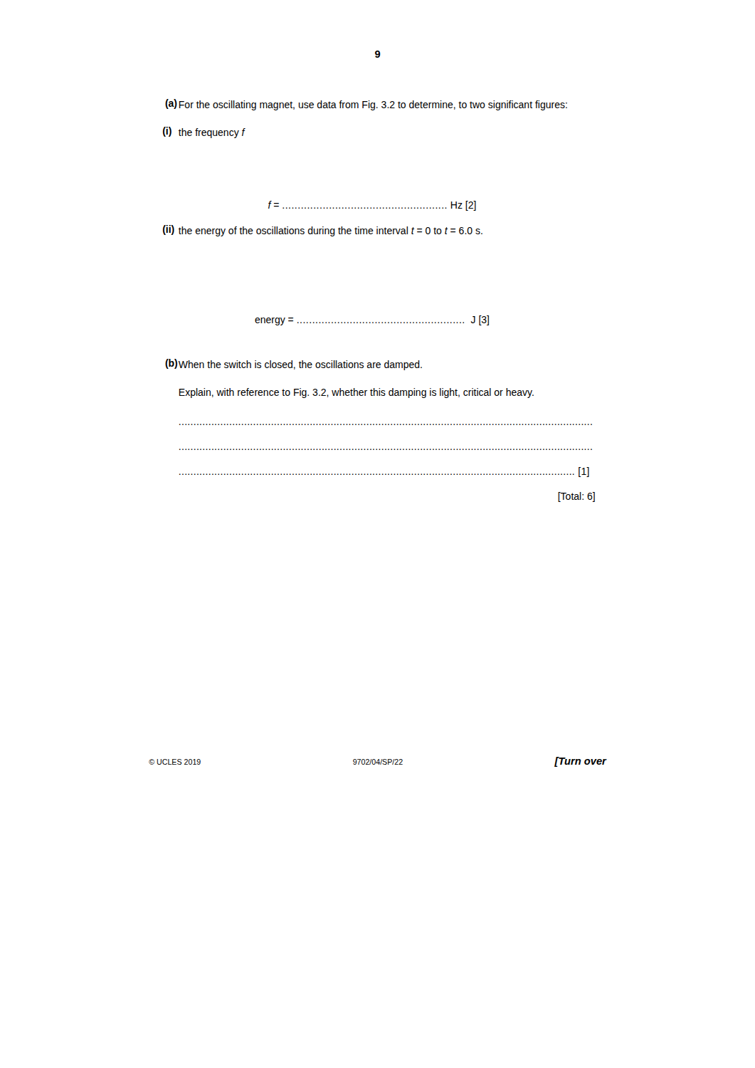9
(a)
For the oscillating magnet, use data from Fig. 3.2 to determine, to two significant figures:
(i)
the frequency f
f = ..................................................... Hz [2]
(ii)
the energy of the oscillations during the time interval t = 0 to t = 6.0 s.
energy = ...................................................... J [3]
(b)
When the switch is closed, the oscillations are damped.
Explain, with reference to Fig. 3.2, whether this damping is light, critical or heavy.
...........................................................................................................................................
...........................................................................................................................................
..................................................................................................................................... [1]
[Total: 6]
© UCLES 2019
9702/04/SP/22
[Turn over